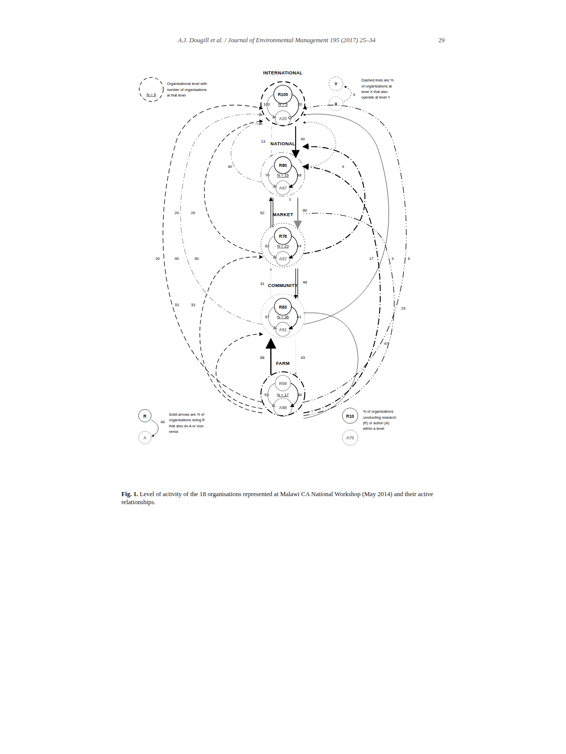A.J. Dougill et al. / Journal of Environmental Management 195 (2017) 25–34
29
Network diagram of organisational levels and relationships Five nested organisational levels — International, National, Market, Community and Farm — each shown as a dashed circle containing research (R) and action (A) percentages and the number of organisations. Arrows and dashed curves connect levels, labelled with percentages. N = 5 Organisational level with number of organisations at that level Y X 9 Dashed lines are % of organisations at level X that also operate at level Y INTERNATIONAL R100 A20 100 N = 5 20 NATIONAL R80 A67 70 N = 15 58 MARKET R78 A57 62 N = 23 44 COMMUNITY R83 A51 67 N = 35 41 FARM R59 A88 53 N = 17 80 13 40 52 80 1 31 48 88 43 20 40 40 40 20 20 33 33 6 3 17 9 47 29 R A 40 Solid arrows are % of organisations doing R that also do A or vice- versa R10 A70 % of organisations conducting research (R) or action (A) within a level
Fig. 1. Level of activity of the 18 organisations represented at Malawi CA National Workshop (May 2014) and their active relationships.